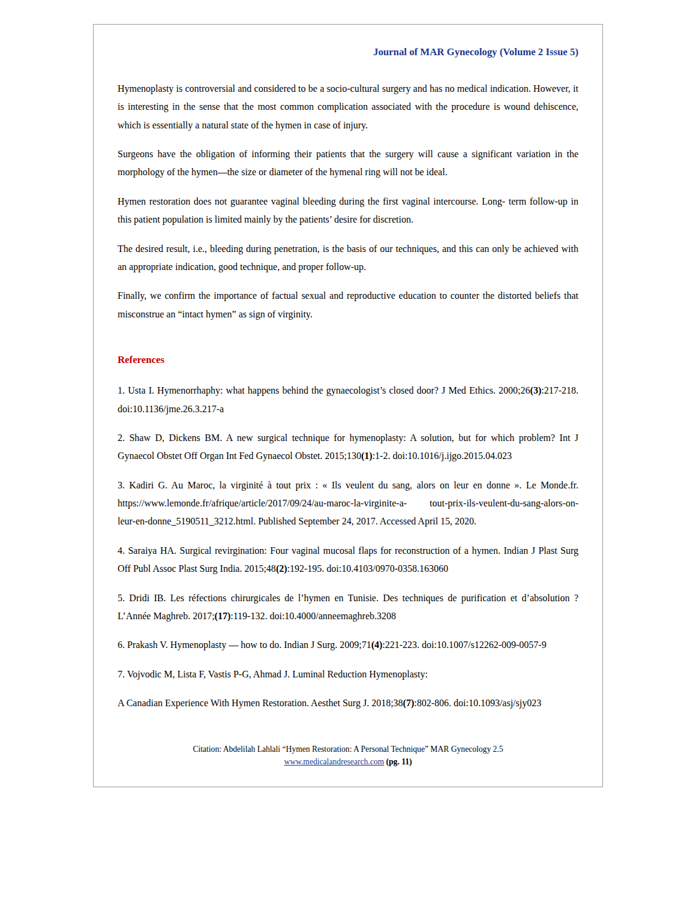Journal of MAR Gynecology (Volume 2 Issue 5)
Hymenoplasty is controversial and considered to be a socio-cultural surgery and has no medical indication. However, it is interesting in the sense that the most common complication associated with the procedure is wound dehiscence, which is essentially a natural state of the hymen in case of injury.
Surgeons have the obligation of informing their patients that the surgery will cause a significant variation in the morphology of the hymen—the size or diameter of the hymenal ring will not be ideal.
Hymen restoration does not guarantee vaginal bleeding during the first vaginal intercourse. Long- term follow-up in this patient population is limited mainly by the patients’ desire for discretion.
The desired result, i.e., bleeding during penetration, is the basis of our techniques, and this can only be achieved with an appropriate indication, good technique, and proper follow-up.
Finally, we confirm the importance of factual sexual and reproductive education to counter the distorted beliefs that misconstrue an “intact hymen” as sign of virginity.
References
1. Usta I. Hymenorrhaphy: what happens behind the gynaecologist’s closed door? J Med Ethics. 2000;26(3):217-218. doi:10.1136/jme.26.3.217-a
2. Shaw D, Dickens BM. A new surgical technique for hymenoplasty: A solution, but for which problem? Int J Gynaecol Obstet Off Organ Int Fed Gynaecol Obstet. 2015;130(1):1-2. doi:10.1016/j.ijgo.2015.04.023
3. Kadiri G. Au Maroc, la virginité à tout prix : « Ils veulent du sang, alors on leur en donne ». Le Monde.fr. https://www.lemonde.fr/afrique/article/2017/09/24/au-maroc-la-virginite-a- tout-prix-ils-veulent-du-sang-alors-on-leur-en-donne_5190511_3212.html. Published September 24, 2017. Accessed April 15, 2020.
4. Saraiya HA. Surgical revirgination: Four vaginal mucosal flaps for reconstruction of a hymen. Indian J Plast Surg Off Publ Assoc Plast Surg India. 2015;48(2):192-195. doi:10.4103/0970-0358.163060
5. Dridi IB. Les réfections chirurgicales de l’hymen en Tunisie. Des techniques de purification et d’absolution ? L’Année Maghreb. 2017;(17):119-132. doi:10.4000/anneemaghreb.3208
6. Prakash V. Hymenoplasty — how to do. Indian J Surg. 2009;71(4):221-223. doi:10.1007/s12262-009-0057-9
7. Vojvodic M, Lista F, Vastis P-G, Ahmad J. Luminal Reduction Hymenoplasty:
A Canadian Experience With Hymen Restoration. Aesthet Surg J. 2018;38(7):802-806. doi:10.1093/asj/sjy023
Citation: Abdelilah Lahlali “Hymen Restoration: A Personal Technique” MAR Gynecology 2.5
www.medicalandresearch.com (pg. 11)